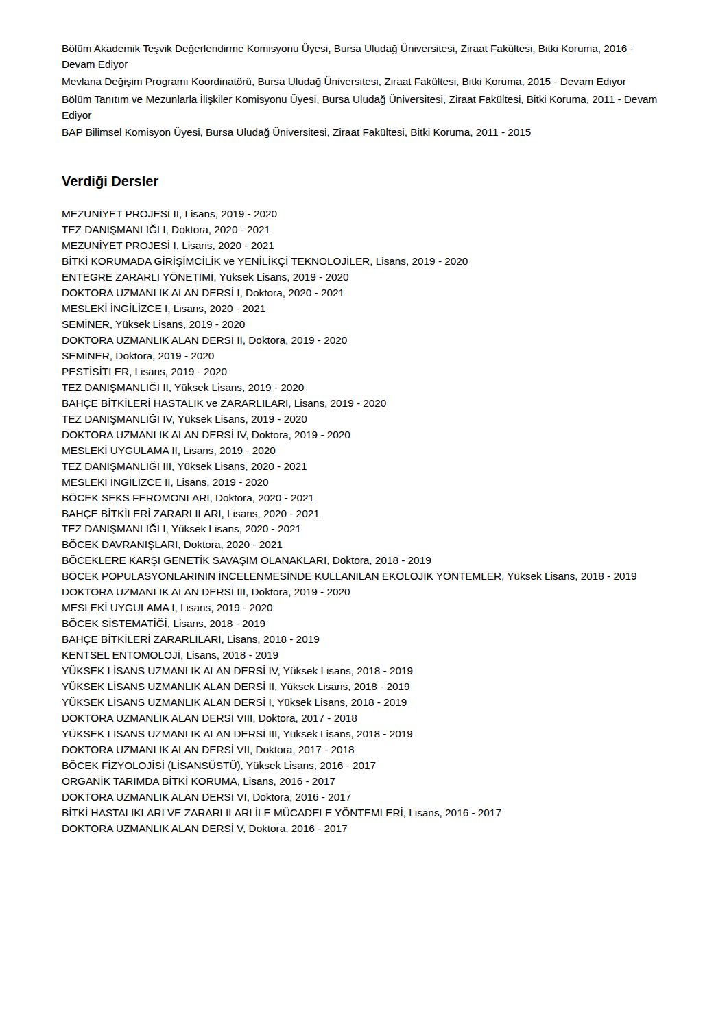Bölüm Akademik Teşvik Değerlendirme Komisyonu Üyesi, Bursa Uludağ Üniversitesi, Ziraat Fakültesi, Bitki Koruma, 2016 - Devam Ediyor
Mevlana Değişim Programı Koordinatörü, Bursa Uludağ Üniversitesi, Ziraat Fakültesi, Bitki Koruma, 2015 - Devam Ediyor
Bölüm Tanıtım ve Mezunlarla İlişkiler Komisyonu Üyesi, Bursa Uludağ Üniversitesi, Ziraat Fakültesi, Bitki Koruma, 2011 - Devam Ediyor
BAP Bilimsel Komisyon Üyesi, Bursa Uludağ Üniversitesi, Ziraat Fakültesi, Bitki Koruma, 2011 - 2015
Verdiği Dersler
MEZUNİYET PROJESİ II, Lisans, 2019 - 2020
TEZ DANIŞMANLIĞI I, Doktora, 2020 - 2021
MEZUNİYET PROJESİ I, Lisans, 2020 - 2021
BİTKİ KORUMADA GİRİŞİMCİLİK ve YENİLİKÇİ TEKNOLOJİLER, Lisans, 2019 - 2020
ENTEGRE ZARARLI YÖNETİMİ, Yüksek Lisans, 2019 - 2020
DOKTORA UZMANLIK ALAN DERSİ I, Doktora, 2020 - 2021
MESLEKİ İNGİLİZCE I, Lisans, 2020 - 2021
SEMİNER, Yüksek Lisans, 2019 - 2020
DOKTORA UZMANLIK ALAN DERSİ II, Doktora, 2019 - 2020
SEMİNER, Doktora, 2019 - 2020
PESTİSİTLER, Lisans, 2019 - 2020
TEZ DANIŞMANLIĞI II, Yüksek Lisans, 2019 - 2020
BAHÇE BİTKİLERİ HASTALIK ve ZARARLILARI, Lisans, 2019 - 2020
TEZ DANIŞMANLIĞI IV, Yüksek Lisans, 2019 - 2020
DOKTORA UZMANLIK ALAN DERSİ IV, Doktora, 2019 - 2020
MESLEKİ UYGULAMA II, Lisans, 2019 - 2020
TEZ DANIŞMANLIĞI III, Yüksek Lisans, 2020 - 2021
MESLEKİ İNGİLİZCE II, Lisans, 2019 - 2020
BÖCEK SEKS FEROMONLARI, Doktora, 2020 - 2021
BAHÇE BİTKİLERİ ZARARLILARI, Lisans, 2020 - 2021
TEZ DANIŞMANLIĞI I, Yüksek Lisans, 2020 - 2021
BÖCEK DAVRANIŞLARI, Doktora, 2020 - 2021
BÖCEKLERE KARŞI GENETİK SAVAŞIM OLANAKLARI, Doktora, 2018 - 2019
BÖCEK POPULASYONLARININ İNCELENMESİNDE KULLANILAN EKOLOJİK YÖNTEMLER, Yüksek Lisans, 2018 - 2019
DOKTORA UZMANLIK ALAN DERSİ III, Doktora, 2019 - 2020
MESLEKİ UYGULAMA I, Lisans, 2019 - 2020
BÖCEK SİSTEMATİĞİ, Lisans, 2018 - 2019
BAHÇE BİTKİLERİ ZARARLILARI, Lisans, 2018 - 2019
KENTSEL ENTOMOLOJİ, Lisans, 2018 - 2019
YÜKSEK LİSANS UZMANLIK ALAN DERSİ IV, Yüksek Lisans, 2018 - 2019
YÜKSEK LİSANS UZMANLIK ALAN DERSİ II, Yüksek Lisans, 2018 - 2019
YÜKSEK LİSANS UZMANLIK ALAN DERSİ I, Yüksek Lisans, 2018 - 2019
DOKTORA UZMANLIK ALAN DERSİ VIII, Doktora, 2017 - 2018
YÜKSEK LİSANS UZMANLIK ALAN DERSİ III, Yüksek Lisans, 2018 - 2019
DOKTORA UZMANLIK ALAN DERSİ VII, Doktora, 2017 - 2018
BÖCEK FİZYOLOJİSİ (LİSANSÜSTÜ), Yüksek Lisans, 2016 - 2017
ORGANİK TARIMDA BİTKİ KORUMA, Lisans, 2016 - 2017
DOKTORA UZMANLIK ALAN DERSİ VI, Doktora, 2016 - 2017
BİTKİ HASTALIKLARI VE ZARARLILARI İLE MÜCADELE YÖNTEMLERİ, Lisans, 2016 - 2017
DOKTORA UZMANLIK ALAN DERSİ V, Doktora, 2016 - 2017